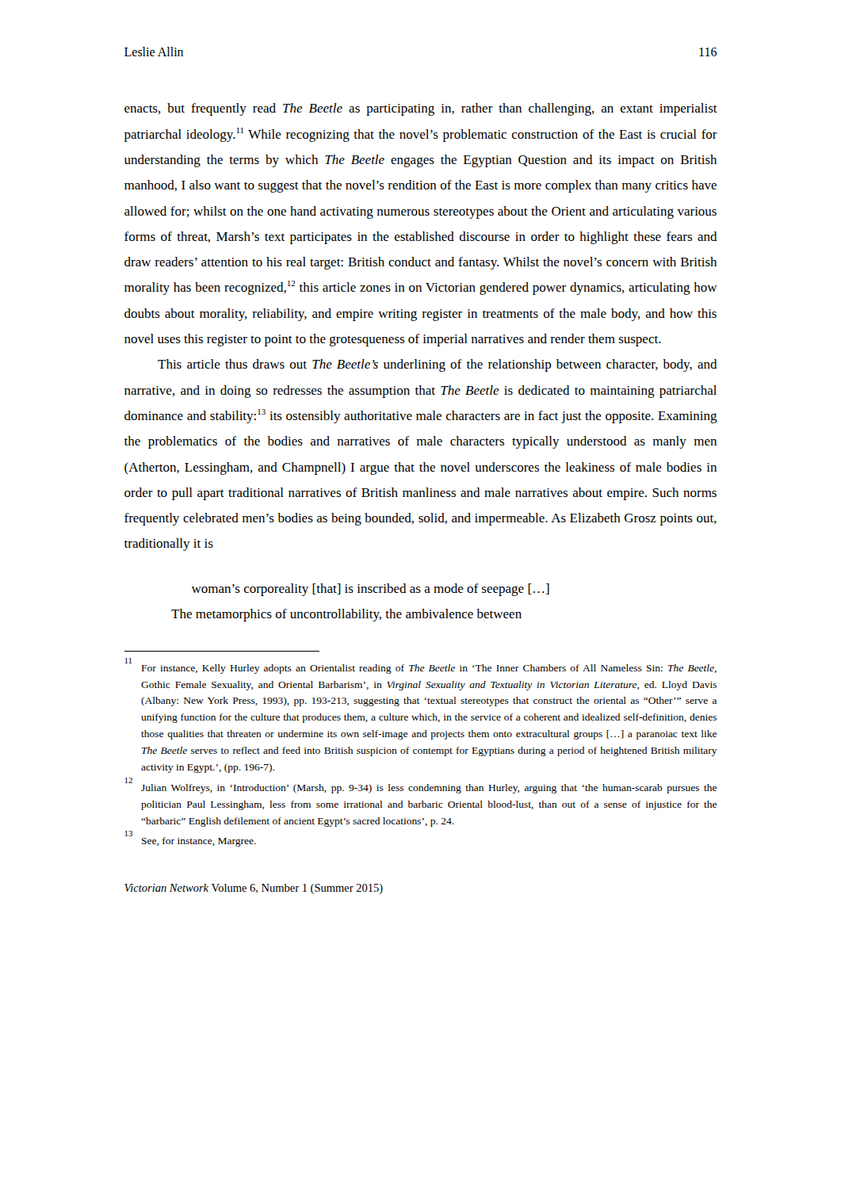Leslie Allin 116
enacts, but frequently read The Beetle as participating in, rather than challenging, an extant imperialist patriarchal ideology.11 While recognizing that the novel’s problematic construction of the East is crucial for understanding the terms by which The Beetle engages the Egyptian Question and its impact on British manhood, I also want to suggest that the novel’s rendition of the East is more complex than many critics have allowed for; whilst on the one hand activating numerous stereotypes about the Orient and articulating various forms of threat, Marsh’s text participates in the established discourse in order to highlight these fears and draw readers’ attention to his real target: British conduct and fantasy. Whilst the novel’s concern with British morality has been recognized,12 this article zones in on Victorian gendered power dynamics, articulating how doubts about morality, reliability, and empire writing register in treatments of the male body, and how this novel uses this register to point to the grotesqueness of imperial narratives and render them suspect.
This article thus draws out The Beetle’s underlining of the relationship between character, body, and narrative, and in doing so redresses the assumption that The Beetle is dedicated to maintaining patriarchal dominance and stability:13 its ostensibly authoritative male characters are in fact just the opposite. Examining the problematics of the bodies and narratives of male characters typically understood as manly men (Atherton, Lessingham, and Champnell) I argue that the novel underscores the leakiness of male bodies in order to pull apart traditional narratives of British manliness and male narratives about empire. Such norms frequently celebrated men’s bodies as being bounded, solid, and impermeable. As Elizabeth Grosz points out, traditionally it is
woman’s corporeality [that] is inscribed as a mode of seepage […]
The metamorphics of uncontrollability, the ambivalence between
11 For instance, Kelly Hurley adopts an Orientalist reading of The Beetle in ‘The Inner Chambers of All Nameless Sin: The Beetle, Gothic Female Sexuality, and Oriental Barbarism’, in Virginal Sexuality and Textuality in Victorian Literature, ed. Lloyd Davis (Albany: New York Press, 1993), pp. 193-213, suggesting that ‘textual stereotypes that construct the oriental as “Other’” serve a unifying function for the culture that produces them, a culture which, in the service of a coherent and idealized self-definition, denies those qualities that threaten or undermine its own self-image and projects them onto extracultural groups […] a paranoiac text like The Beetle serves to reflect and feed into British suspicion of contempt for Egyptians during a period of heightened British military activity in Egypt.’, (pp. 196-7).
12 Julian Wolfreys, in ‘Introduction’ (Marsh, pp. 9-34) is less condemning than Hurley, arguing that ‘the human-scarab pursues the politician Paul Lessingham, less from some irrational and barbaric Oriental blood-lust, than out of a sense of injustice for the “barbaric” English defilement of ancient Egypt’s sacred locations’, p. 24.
13 See, for instance, Margree.
Victorian Network Volume 6, Number 1 (Summer 2015)